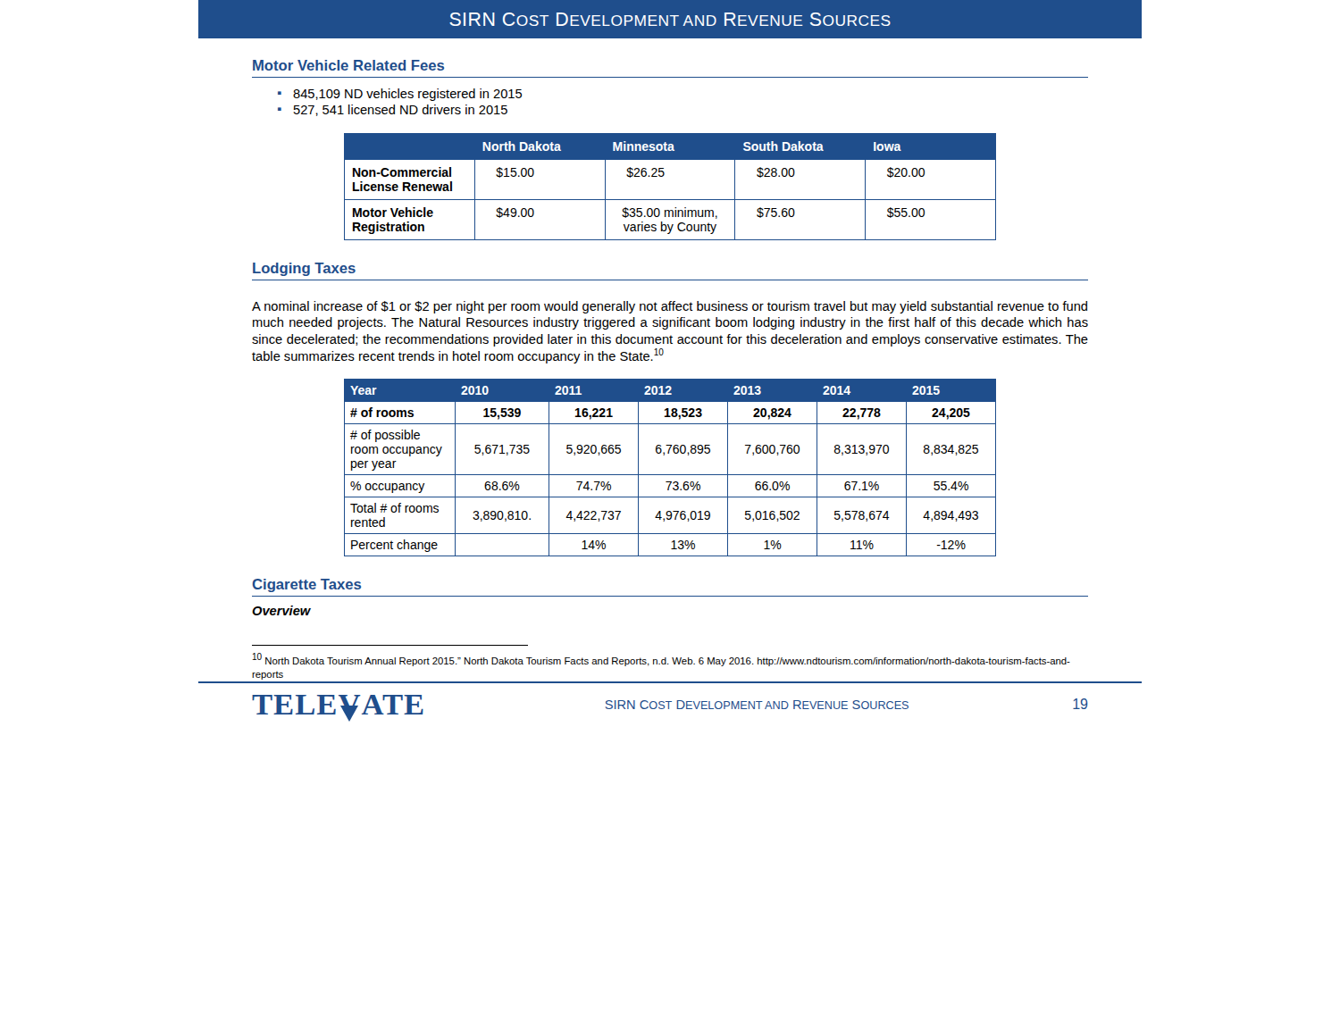SIRN COST DEVELOPMENT AND REVENUE SOURCES
Motor Vehicle Related Fees
845,109 ND vehicles registered in 2015
527, 541 licensed ND drivers in 2015
| | North Dakota | Minnesota | South Dakota | Iowa |
| --- | --- | --- | --- | --- |
| Non-Commercial License Renewal | $15.00 | $26.25 | $28.00 | $20.00 |
| Motor Vehicle Registration | $49.00 | $35.00 minimum, varies by County | $75.60 | $55.00 |
Lodging Taxes
A nominal increase of $1 or $2 per night per room would generally not affect business or tourism travel but may yield substantial revenue to fund much needed projects. The Natural Resources industry triggered a significant boom lodging industry in the first half of this decade which has since decelerated; the recommendations provided later in this document account for this deceleration and employs conservative estimates. The table summarizes recent trends in hotel room occupancy in the State.10
| Year | 2010 | 2011 | 2012 | 2013 | 2014 | 2015 |
| --- | --- | --- | --- | --- | --- | --- |
| # of rooms | 15,539 | 16,221 | 18,523 | 20,824 | 22,778 | 24,205 |
| # of possible room occupancy per year | 5,671,735 | 5,920,665 | 6,760,895 | 7,600,760 | 8,313,970 | 8,834,825 |
| % occupancy | 68.6% | 74.7% | 73.6% | 66.0% | 67.1% | 55.4% |
| Total # of rooms rented | 3,890,810. | 4,422,737 | 4,976,019 | 5,016,502 | 5,578,674 | 4,894,493 |
| Percent change | | 14% | 13% | 1% | 11% | -12% |
Cigarette Taxes
Overview
10 North Dakota Tourism Annual Report 2015.” North Dakota Tourism Facts and Reports, n.d. Web. 6 May 2016. http://www.ndtourism.com/information/north-dakota-tourism-facts-and-reports
TELEVATE
SIRN COST DEVELOPMENT AND REVENUE SOURCES
19